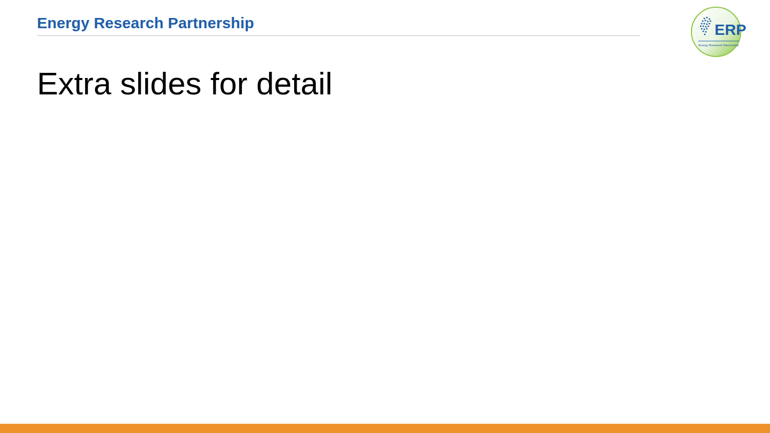Energy Research Partnership
Extra slides for detail
ERP Energy Research Partnership